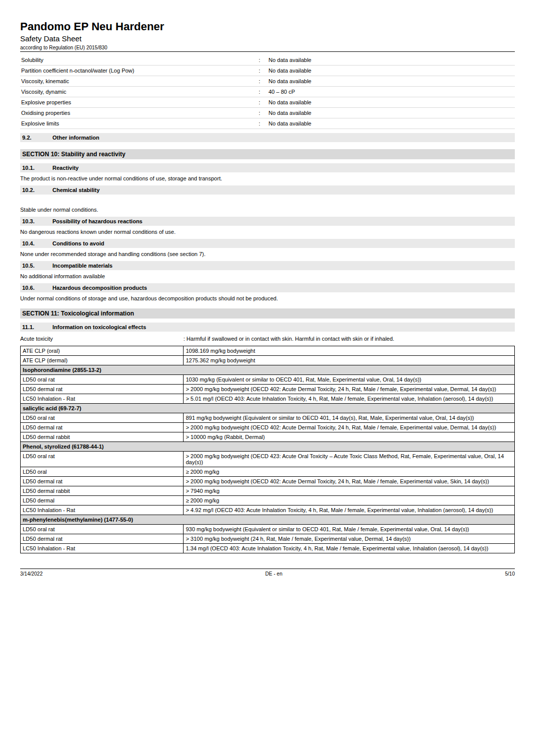Pandomo EP Neu Hardener
Safety Data Sheet
according to Regulation (EU) 2015/830
| Solubility | : | No data available |
| Partition coefficient n-octanol/water (Log Pow) | : | No data available |
| Viscosity, kinematic | : | No data available |
| Viscosity, dynamic | : | 40 – 80 cP |
| Explosive properties | : | No data available |
| Oxidising properties | : | No data available |
| Explosive limits | : | No data available |
9.2. Other information
SECTION 10: Stability and reactivity
10.1. Reactivity
The product is non-reactive under normal conditions of use, storage and transport.
10.2. Chemical stability
Stable under normal conditions.
10.3. Possibility of hazardous reactions
No dangerous reactions known under normal conditions of use.
10.4. Conditions to avoid
None under recommended storage and handling conditions (see section 7).
10.5. Incompatible materials
No additional information available
10.6. Hazardous decomposition products
Under normal conditions of storage and use, hazardous decomposition products should not be produced.
SECTION 11: Toxicological information
11.1. Information on toxicological effects
Acute toxicity: Harmful if swallowed or in contact with skin. Harmful in contact with skin or if inhaled.
| ATE CLP (oral) | 1098.169 mg/kg bodyweight |
| ATE CLP (dermal) | 1275.362 mg/kg bodyweight |
| Isophorondiamine (2855-13-2) |
| LD50 oral rat | 1030 mg/kg (Equivalent or similar to OECD 401, Rat, Male, Experimental value, Oral, 14 day(s)) |
| LD50 dermal rat | > 2000 mg/kg bodyweight (OECD 402: Acute Dermal Toxicity, 24 h, Rat, Male / female, Experimental value, Dermal, 14 day(s)) |
| LC50 Inhalation - Rat | > 5.01 mg/l (OECD 403: Acute Inhalation Toxicity, 4 h, Rat, Male / female, Experimental value, Inhalation (aerosol), 14 day(s)) |
| salicylic acid (69-72-7) |
| LD50 oral rat | 891 mg/kg bodyweight (Equivalent or similar to OECD 401, 14 day(s), Rat, Male, Experimental value, Oral, 14 day(s)) |
| LD50 dermal rat | > 2000 mg/kg bodyweight (OECD 402: Acute Dermal Toxicity, 24 h, Rat, Male / female, Experimental value, Dermal, 14 day(s)) |
| LD50 dermal rabbit | > 10000 mg/kg (Rabbit, Dermal) |
| Phenol, styrolized (61788-44-1) |
| LD50 oral rat | > 2000 mg/kg bodyweight (OECD 423: Acute Oral Toxicity – Acute Toxic Class Method, Rat, Female, Experimental value, Oral, 14 day(s)) |
| LD50 oral | ≥ 2000 mg/kg |
| LD50 dermal rat | > 2000 mg/kg bodyweight (OECD 402: Acute Dermal Toxicity, 24 h, Rat, Male / female, Experimental value, Skin, 14 day(s)) |
| LD50 dermal rabbit | > 7940 mg/kg |
| LD50 dermal | ≥ 2000 mg/kg |
| LC50 Inhalation - Rat | > 4.92 mg/l (OECD 403: Acute Inhalation Toxicity, 4 h, Rat, Male / female, Experimental value, Inhalation (aerosol), 14 day(s)) |
| m-phenylenebis(methylamine) (1477-55-0) |
| LD50 oral rat | 930 mg/kg bodyweight (Equivalent or similar to OECD 401, Rat, Male / female, Experimental value, Oral, 14 day(s)) |
| LD50 dermal rat | > 3100 mg/kg bodyweight (24 h, Rat, Male / female, Experimental value, Dermal, 14 day(s)) |
| LC50 Inhalation - Rat | 1.34 mg/l (OECD 403: Acute Inhalation Toxicity, 4 h, Rat, Male / female, Experimental value, Inhalation (aerosol), 14 day(s)) |
3/14/2022 DE - en 5/10